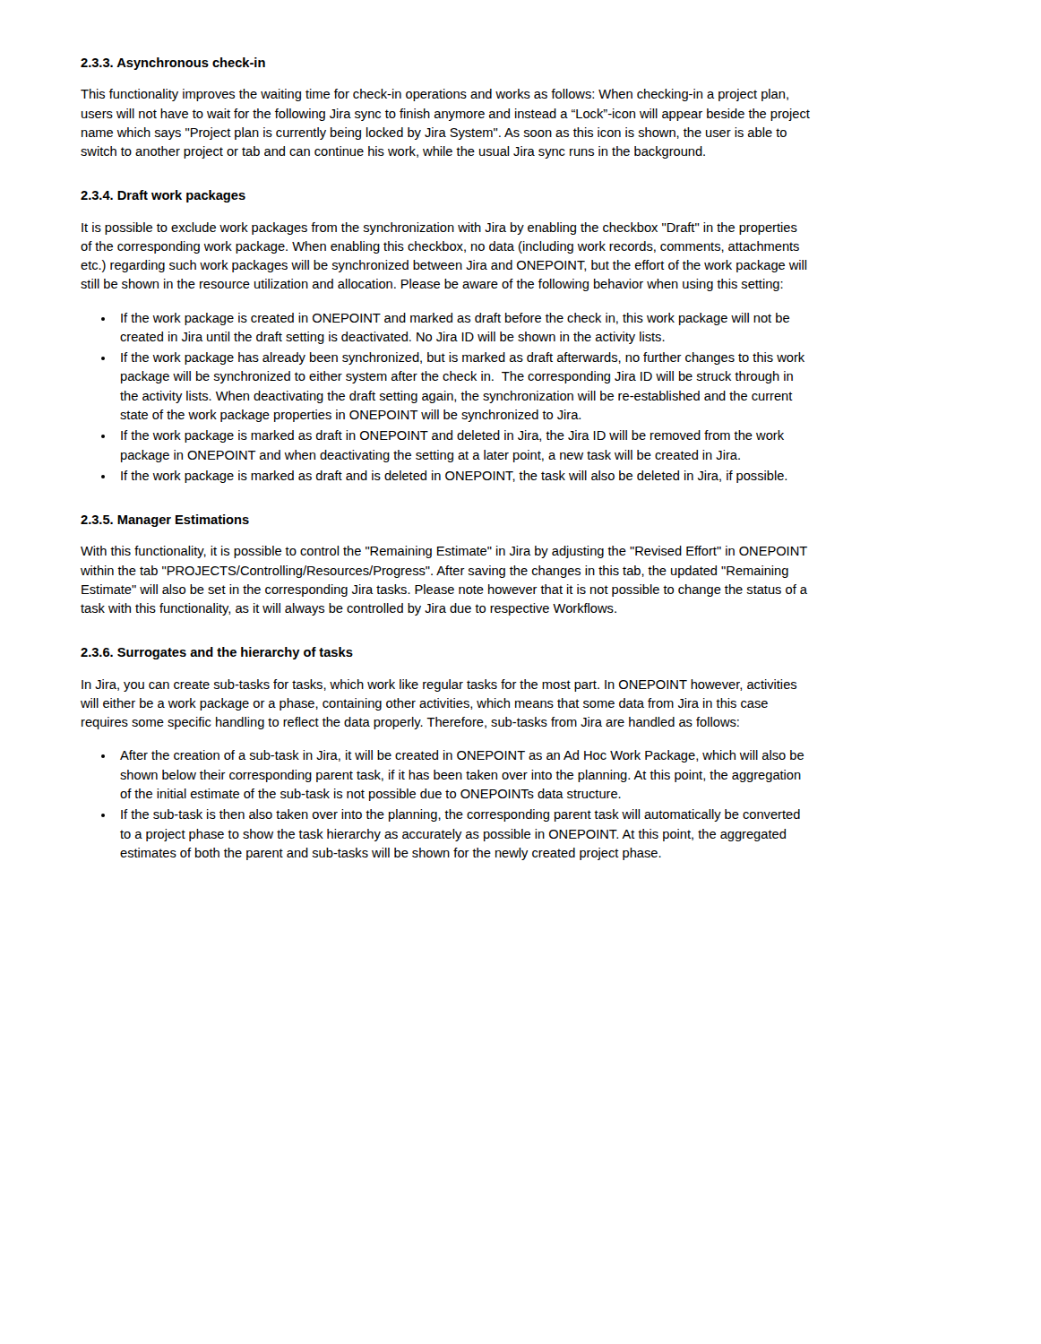2.3.3. Asynchronous check-in
This functionality improves the waiting time for check-in operations and works as follows: When checking-in a project plan, users will not have to wait for the following Jira sync to finish anymore and instead a “Lock”-icon will appear beside the project name which says "Project plan is currently being locked by Jira System". As soon as this icon is shown, the user is able to switch to another project or tab and can continue his work, while the usual Jira sync runs in the background.
2.3.4. Draft work packages
It is possible to exclude work packages from the synchronization with Jira by enabling the checkbox "Draft" in the properties of the corresponding work package. When enabling this checkbox, no data (including work records, comments, attachments etc.) regarding such work packages will be synchronized between Jira and ONEPOINT, but the effort of the work package will still be shown in the resource utilization and allocation. Please be aware of the following behavior when using this setting:
If the work package is created in ONEPOINT and marked as draft before the check in, this work package will not be created in Jira until the draft setting is deactivated. No Jira ID will be shown in the activity lists.
If the work package has already been synchronized, but is marked as draft afterwards, no further changes to this work package will be synchronized to either system after the check in. The corresponding Jira ID will be struck through in the activity lists. When deactivating the draft setting again, the synchronization will be re-established and the current state of the work package properties in ONEPOINT will be synchronized to Jira.
If the work package is marked as draft in ONEPOINT and deleted in Jira, the Jira ID will be removed from the work package in ONEPOINT and when deactivating the setting at a later point, a new task will be created in Jira.
If the work package is marked as draft and is deleted in ONEPOINT, the task will also be deleted in Jira, if possible.
2.3.5. Manager Estimations
With this functionality, it is possible to control the "Remaining Estimate" in Jira by adjusting the "Revised Effort" in ONEPOINT within the tab "PROJECTS/Controlling/Resources/Progress". After saving the changes in this tab, the updated "Remaining Estimate" will also be set in the corresponding Jira tasks. Please note however that it is not possible to change the status of a task with this functionality, as it will always be controlled by Jira due to respective Workflows.
2.3.6. Surrogates and the hierarchy of tasks
In Jira, you can create sub-tasks for tasks, which work like regular tasks for the most part. In ONEPOINT however, activities will either be a work package or a phase, containing other activities, which means that some data from Jira in this case requires some specific handling to reflect the data properly. Therefore, sub-tasks from Jira are handled as follows:
After the creation of a sub-task in Jira, it will be created in ONEPOINT as an Ad Hoc Work Package, which will also be shown below their corresponding parent task, if it has been taken over into the planning. At this point, the aggregation of the initial estimate of the sub-task is not possible due to ONEPOINTs data structure.
If the sub-task is then also taken over into the planning, the corresponding parent task will automatically be converted to a project phase to show the task hierarchy as accurately as possible in ONEPOINT. At this point, the aggregated estimates of both the parent and sub-tasks will be shown for the newly created project phase.